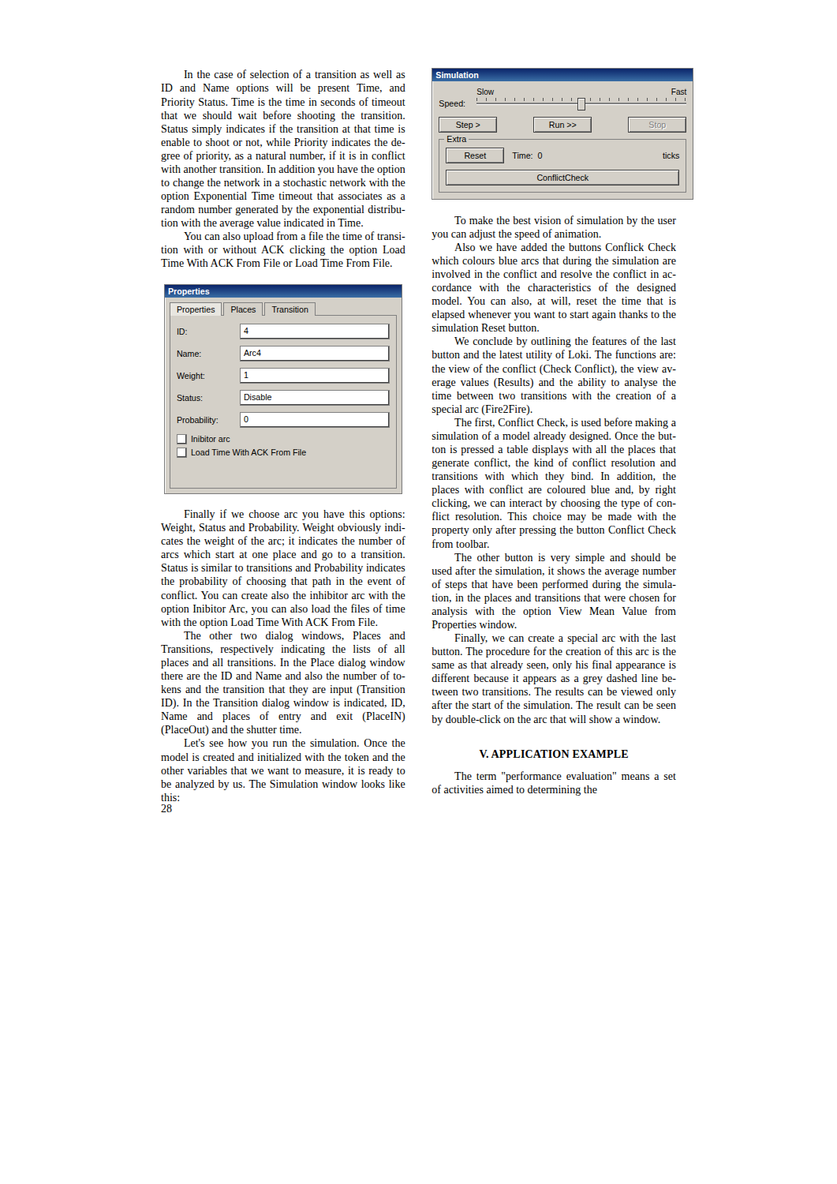In the case of selection of a transition as well as ID and Name options will be present Time, and Priority Status. Time is the time in seconds of timeout that we should wait before shooting the transition. Status simply indicates if the transition at that time is enable to shoot or not, while Priority indicates the degree of priority, as a natural number, if it is in conflict with another transition. In addition you have the option to change the network in a stochastic network with the option Exponential Time timeout that associates as a random number generated by the exponential distribution with the average value indicated in Time.
You can also upload from a file the time of transition with or without ACK clicking the option Load Time With ACK From File or Load Time From File.
Properties
Properties
Places
Transition
ID:
4
Name:
Arc4
Weight:
1
Status:
Disable
Probability:
0
Inibitor arc
Load Time With ACK From File
Finally if we choose arc you have this options: Weight, Status and Probability. Weight obviously indicates the weight of the arc; it indicates the number of arcs which start at one place and go to a transition. Status is similar to transitions and Probability indicates the probability of choosing that path in the event of conflict. You can create also the inhibitor arc with the option Inibitor Arc, you can also load the files of time with the option Load Time With ACK From File.
The other two dialog windows, Places and Transitions, respectively indicating the lists of all places and all transitions. In the Place dialog window there are the ID and Name and also the number of tokens and the transition that they are input (Transition ID). In the Transition dialog window is indicated, ID, Name and places of entry and exit (PlaceIN) (PlaceOut) and the shutter time.
Let's see how you run the simulation. Once the model is created and initialized with the token and the other variables that we want to measure, it is ready to be analyzed by us. The Simulation window looks like this:
Simulation
Slow Fast
Speed:
Step > Run >> Stop
Extra
Reset Time: 0 ticks
ConflictCheck
To make the best vision of simulation by the user you can adjust the speed of animation.
Also we have added the buttons Conflick Check which colours blue arcs that during the simulation are involved in the conflict and resolve the conflict in accordance with the characteristics of the designed model. You can also, at will, reset the time that is elapsed whenever you want to start again thanks to the simulation Reset button.
We conclude by outlining the features of the last button and the latest utility of Loki. The functions are: the view of the conflict (Check Conflict), the view average values (Results) and the ability to analyse the time between two transitions with the creation of a special arc (Fire2Fire).
The first, Conflict Check, is used before making a simulation of a model already designed. Once the button is pressed a table displays with all the places that generate conflict, the kind of conflict resolution and transitions with which they bind. In addition, the places with conflict are coloured blue and, by right clicking, we can interact by choosing the type of conflict resolution. This choice may be made with the property only after pressing the button Conflict Check from toolbar.
The other button is very simple and should be used after the simulation, it shows the average number of steps that have been performed during the simulation, in the places and transitions that were chosen for analysis with the option View Mean Value from Properties window.
Finally, we can create a special arc with the last button. The procedure for the creation of this arc is the same as that already seen, only his final appearance is different because it appears as a grey dashed line between two transitions. The results can be viewed only after the start of the simulation. The result can be seen by double-click on the arc that will show a window.
V. APPLICATION EXAMPLE
The term "performance evaluation" means a set of activities aimed to determining the
28